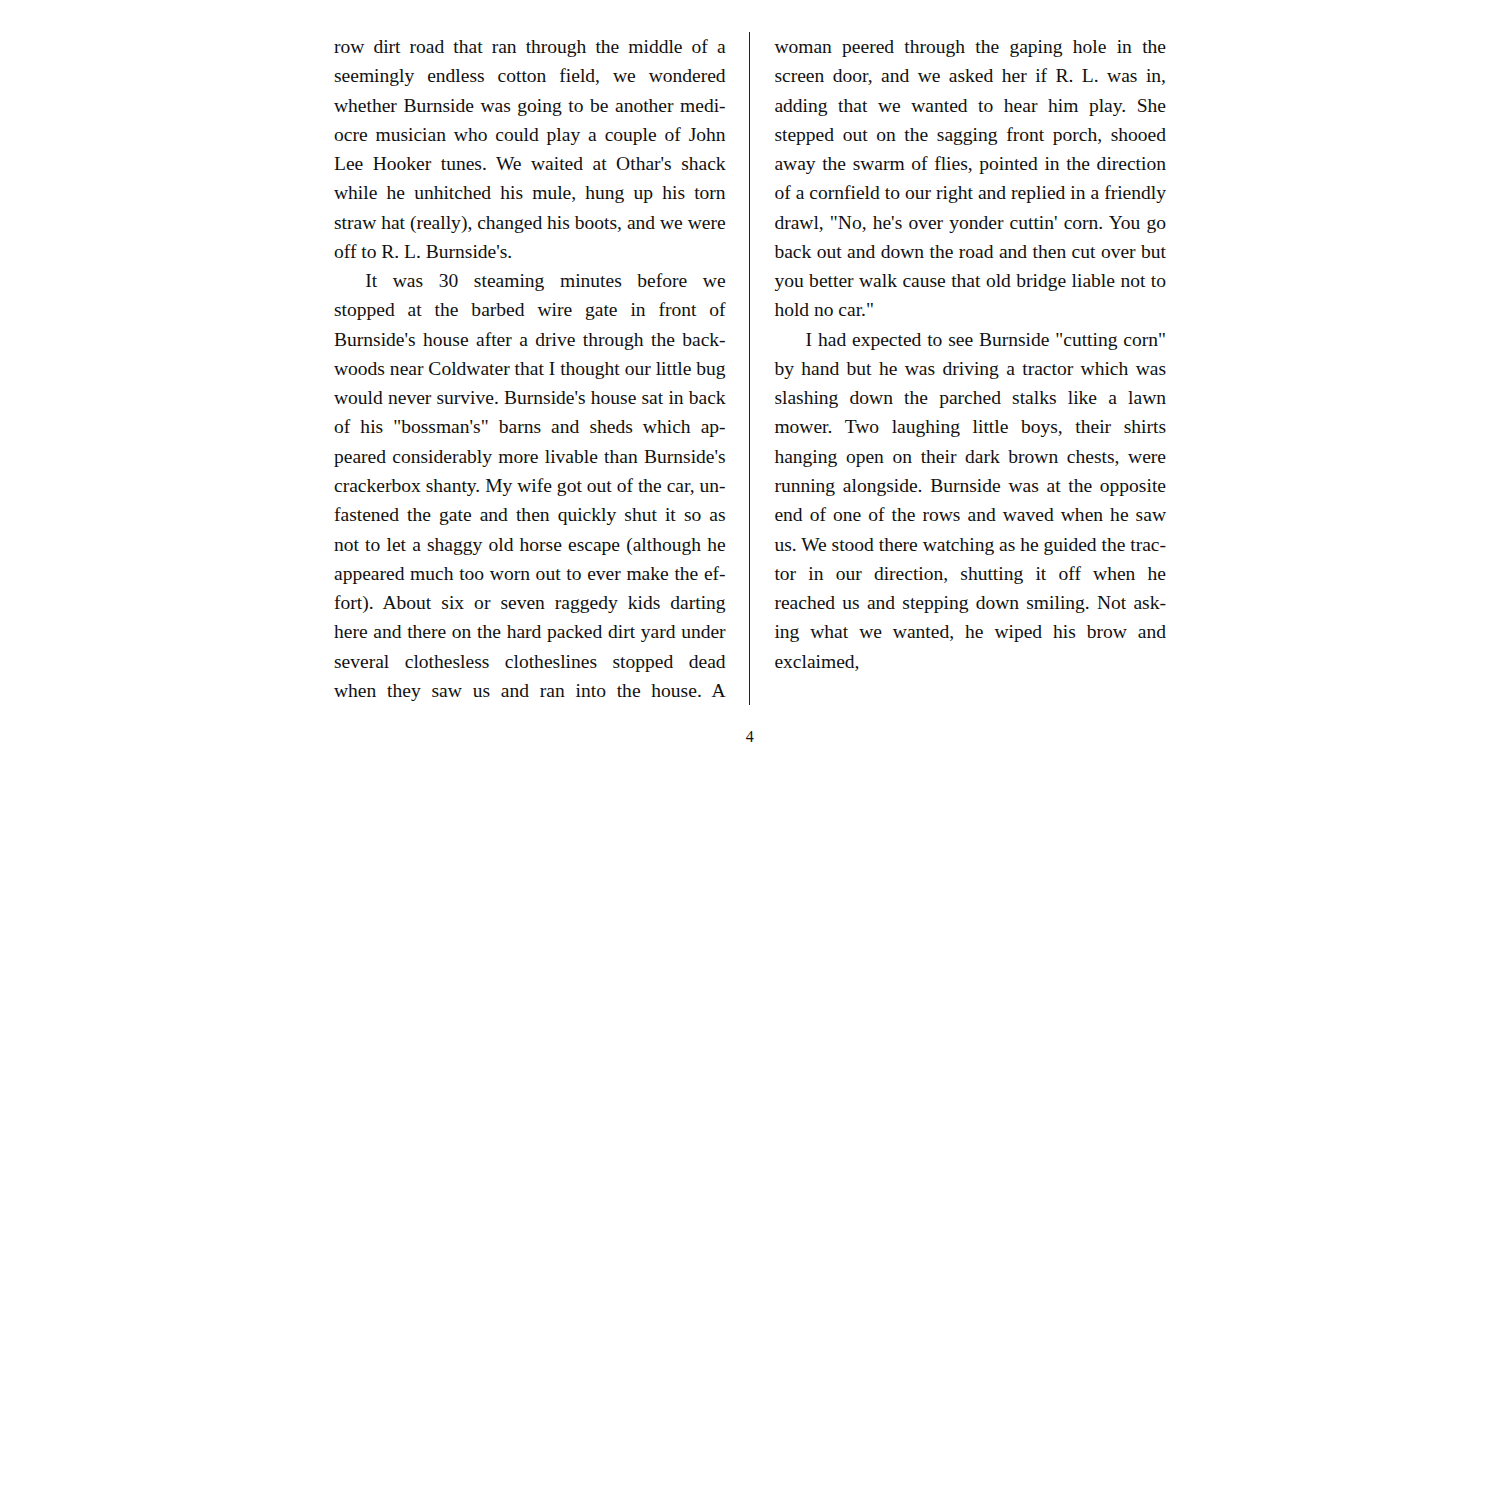row dirt road that ran through the middle of a seemingly endless cotton field, we wondered whether Burnside was going to be another mediocre musician who could play a couple of John Lee Hooker tunes. We waited at Othar's shack while he unhitched his mule, hung up his torn straw hat (really), changed his boots, and we were off to R. L. Burnside's.
It was 30 steaming minutes before we stopped at the barbed wire gate in front of Burnside's house after a drive through the backwoods near Coldwater that I thought our little bug would never survive. Burnside's house sat in back of his "bossman's" barns and sheds which appeared considerably more livable than Burnside's crackerbox shanty. My wife got out of the car, unfastened the gate and then quickly shut it so as not to let a shaggy old horse escape (although he appeared much too worn out to ever make the effort). About six or seven raggedy kids darting here and there on the hard packed dirt yard under several clothesless clotheslines stopped dead when they saw us and ran into the house. A woman peered through the gaping hole in the screen door, and we asked her if R. L. was in, adding that we wanted to hear him play. She stepped out on the sagging front porch, shooed away the swarm of flies, pointed in the direction of a cornfield to our right and replied in a friendly drawl, "No, he's over yonder cuttin' corn. You go back out and down the road and then cut over but you better walk cause that old bridge liable not to hold no car."
I had expected to see Burnside "cutting corn" by hand but he was driving a tractor which was slashing down the parched stalks like a lawn mower. Two laughing little boys, their shirts hanging open on their dark brown chests, were running alongside. Burnside was at the opposite end of one of the rows and waved when he saw us. We stood there watching as he guided the tractor in our direction, shutting it off when he reached us and stepping down smiling. Not asking what we wanted, he wiped his brow and exclaimed,
4